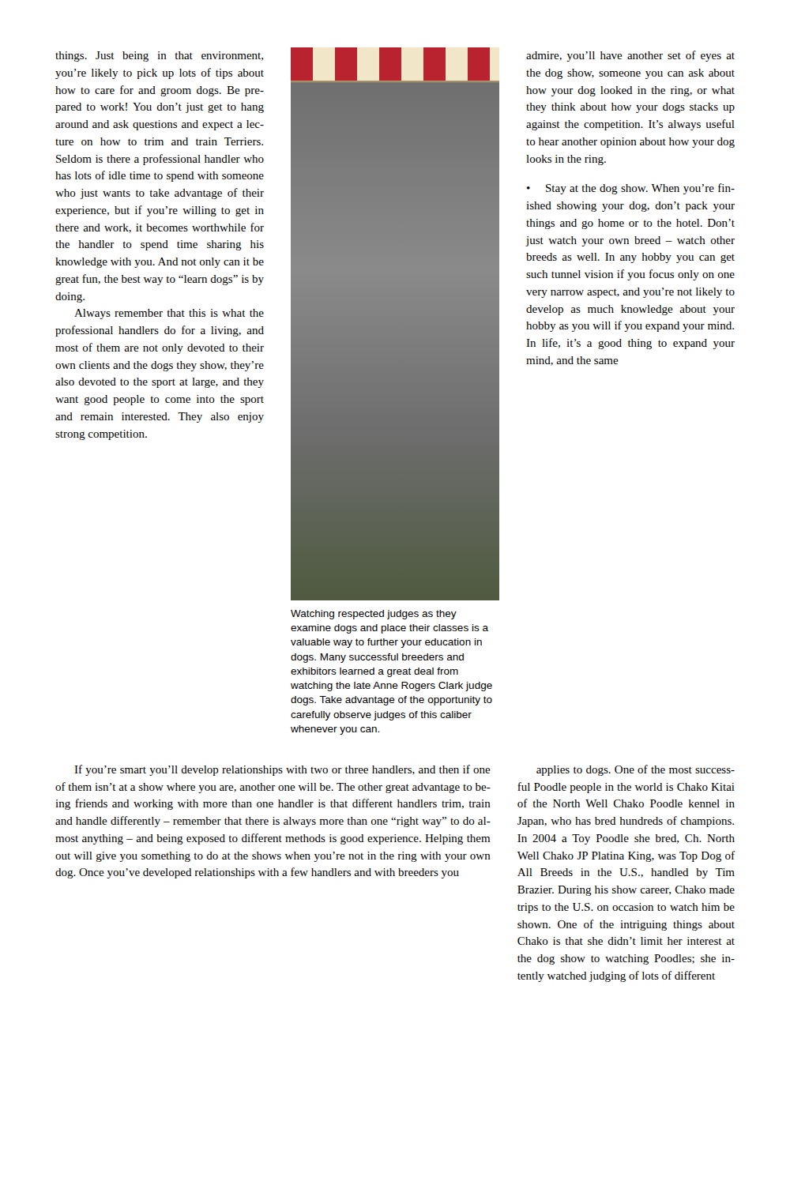things. Just being in that environment, you’re likely to pick up lots of tips about how to care for and groom dogs. Be prepared to work! You don’t just get to hang around and ask questions and expect a lecture on how to trim and train Terriers. Seldom is there a professional handler who has lots of idle time to spend with someone who just wants to take advantage of their experience, but if you’re willing to get in there and work, it becomes worthwhile for the handler to spend time sharing his knowledge with you. And not only can it be great fun, the best way to “learn dogs” is by doing.
Always remember that this is what the professional handlers do for a living, and most of them are not only devoted to their own clients and the dogs they show, they’re also devoted to the sport at large, and they want good people to come into the sport and remain interested. They also enjoy strong competition.
Watching respected judges as they examine dogs and place their classes is a valuable way to further your education in dogs. Many successful breeders and exhibitors learned a great deal from watching the late Anne Rogers Clark judge dogs. Take advantage of the opportunity to carefully observe judges of this caliber whenever you can.
admire, you’ll have another set of eyes at the dog show, someone you can ask about how your dog looked in the ring, or what they think about how your dogs stacks up against the competition. It’s always useful to hear another opinion about how your dog looks in the ring.
•Stay at the dog show. When you’re finished showing your dog, don’t pack your things and go home or to the hotel. Don’t just watch your own breed – watch other breeds as well. In any hobby you can get such tunnel vision if you focus only on one very narrow aspect, and you’re not likely to develop as much knowledge about your hobby as you will if you expand your mind. In life, it’s a good thing to expand your mind, and the same
If you’re smart you’ll develop relationships with two or three handlers, and then if one of them isn’t at a show where you are, another one will be. The other great advantage to being friends and working with more than one handler is that different handlers trim, train and handle differently – remember that there is always more than one “right way” to do almost anything – and being exposed to different methods is good experience. Helping them out will give you something to do at the shows when you’re not in the ring with your own dog. Once you’ve developed relationships with a few handlers and with breeders you
applies to dogs. One of the most successful Poodle people in the world is Chako Kitai of the North Well Chako Poodle kennel in Japan, who has bred hundreds of champions. In 2004 a Toy Poodle she bred, Ch. North Well Chako JP Platina King, was Top Dog of All Breeds in the U.S., handled by Tim Brazier. During his show career, Chako made trips to the U.S. on occasion to watch him be shown. One of the intriguing things about Chako is that she didn’t limit her interest at the dog show to watching Poodles; she intently watched judging of lots of different